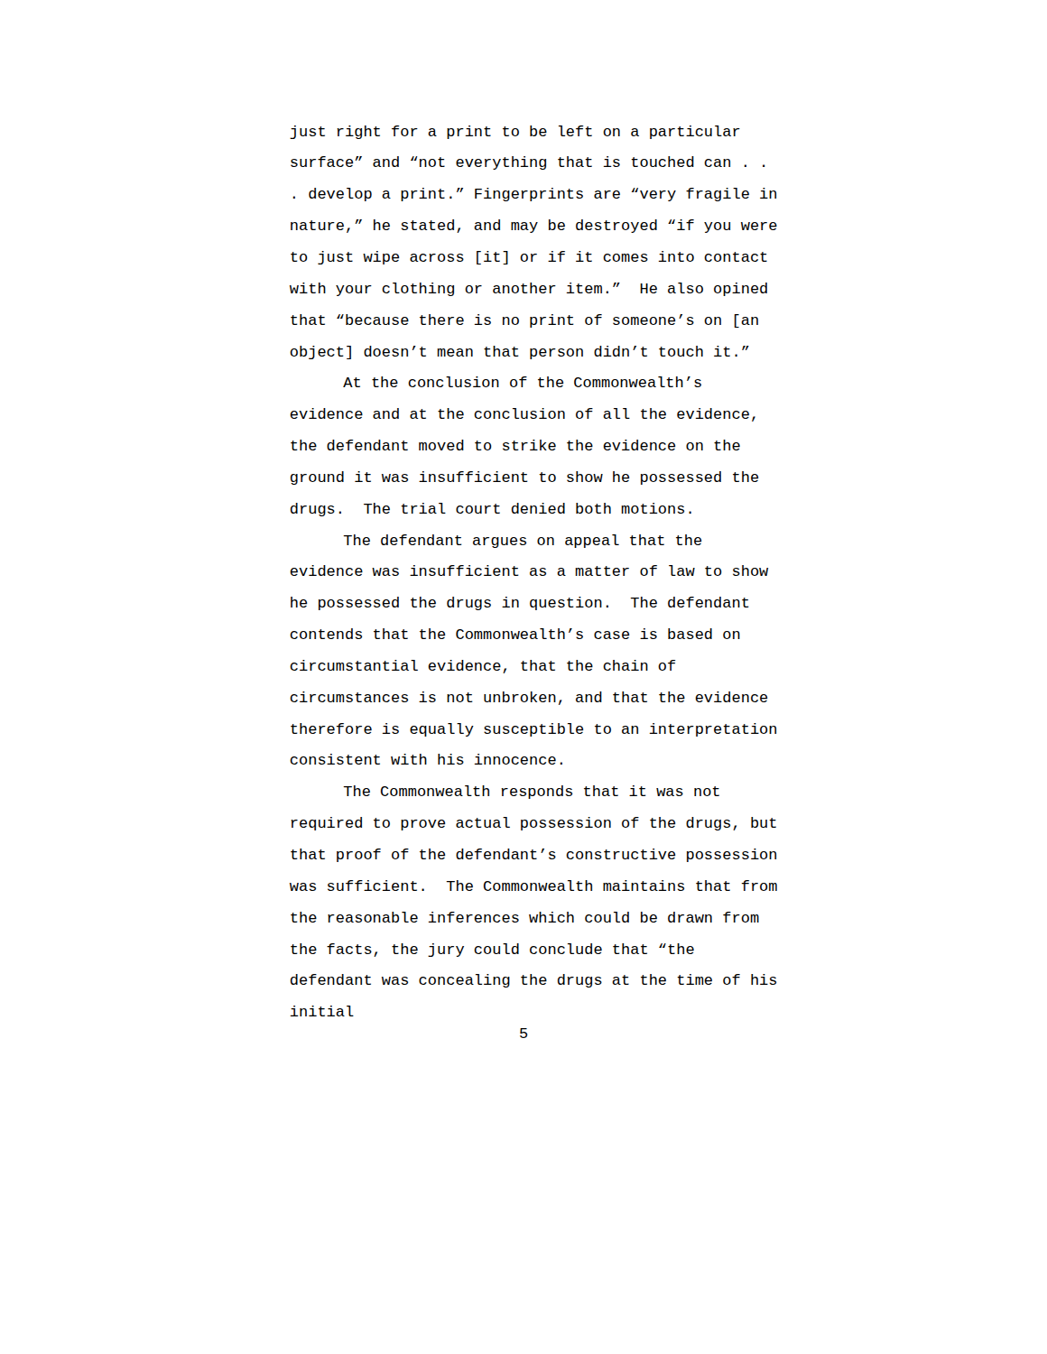just right for a print to be left on a particular surface” and “not everything that is touched can . . . develop a print.” Fingerprints are “very fragile in nature,” he stated, and may be destroyed “if you were to just wipe across [it] or if it comes into contact with your clothing or another item.” He also opined that “because there is no print of someone’s on [an object] doesn’t mean that person didn’t touch it.”
At the conclusion of the Commonwealth’s evidence and at the conclusion of all the evidence, the defendant moved to strike the evidence on the ground it was insufficient to show he possessed the drugs. The trial court denied both motions.
The defendant argues on appeal that the evidence was insufficient as a matter of law to show he possessed the drugs in question. The defendant contends that the Commonwealth’s case is based on circumstantial evidence, that the chain of circumstances is not unbroken, and that the evidence therefore is equally susceptible to an interpretation consistent with his innocence.
The Commonwealth responds that it was not required to prove actual possession of the drugs, but that proof of the defendant’s constructive possession was sufficient. The Commonwealth maintains that from the reasonable inferences which could be drawn from the facts, the jury could conclude that “the defendant was concealing the drugs at the time of his initial
5